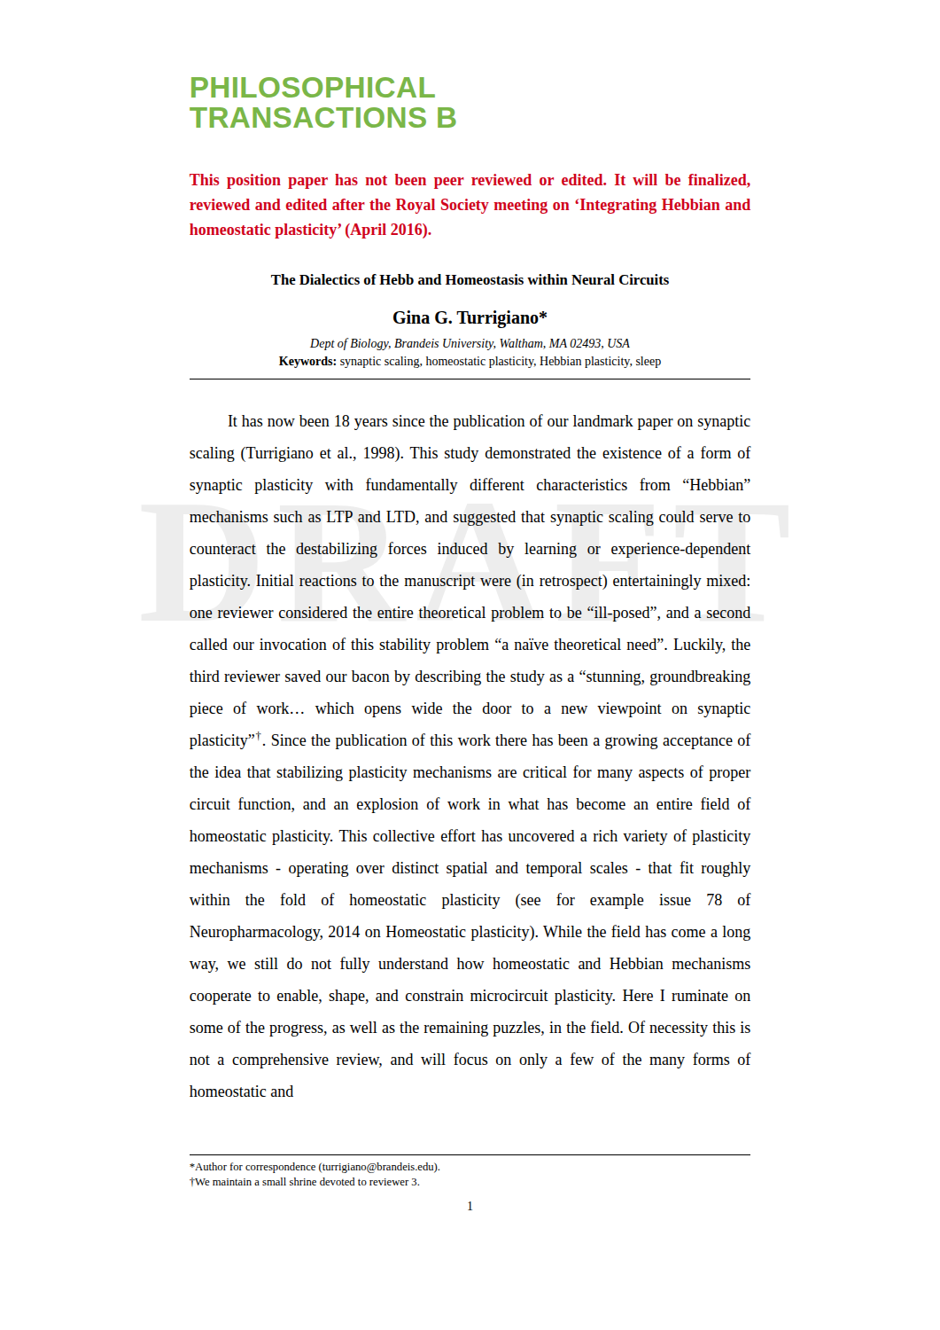DRAFT
PHILOSOPHICAL TRANSACTIONS B
This position paper has not been peer reviewed or edited. It will be finalized, reviewed and edited after the Royal Society meeting on ‘Integrating Hebbian and homeostatic plasticity’ (April 2016).
The Dialectics of Hebb and Homeostasis within Neural Circuits
Gina G. Turrigiano*
Dept of Biology, Brandeis University, Waltham, MA 02493, USA
Keywords: synaptic scaling, homeostatic plasticity, Hebbian plasticity, sleep
It has now been 18 years since the publication of our landmark paper on synaptic scaling (Turrigiano et al., 1998). This study demonstrated the existence of a form of synaptic plasticity with fundamentally different characteristics from “Hebbian” mechanisms such as LTP and LTD, and suggested that synaptic scaling could serve to counteract the destabilizing forces induced by learning or experience-dependent plasticity. Initial reactions to the manuscript were (in retrospect) entertainingly mixed: one reviewer considered the entire theoretical problem to be “ill-posed”, and a second called our invocation of this stability problem “a naïve theoretical need”. Luckily, the third reviewer saved our bacon by describing the study as a “stunning, groundbreaking piece of work… which opens wide the door to a new viewpoint on synaptic plasticity”†. Since the publication of this work there has been a growing acceptance of the idea that stabilizing plasticity mechanisms are critical for many aspects of proper circuit function, and an explosion of work in what has become an entire field of homeostatic plasticity. This collective effort has uncovered a rich variety of plasticity mechanisms - operating over distinct spatial and temporal scales - that fit roughly within the fold of homeostatic plasticity (see for example issue 78 of Neuropharmacology, 2014 on Homeostatic plasticity). While the field has come a long way, we still do not fully understand how homeostatic and Hebbian mechanisms cooperate to enable, shape, and constrain microcircuit plasticity. Here I ruminate on some of the progress, as well as the remaining puzzles, in the field. Of necessity this is not a comprehensive review, and will focus on only a few of the many forms of homeostatic and
*Author for correspondence (turrigiano@brandeis.edu).
†We maintain a small shrine devoted to reviewer 3.
1